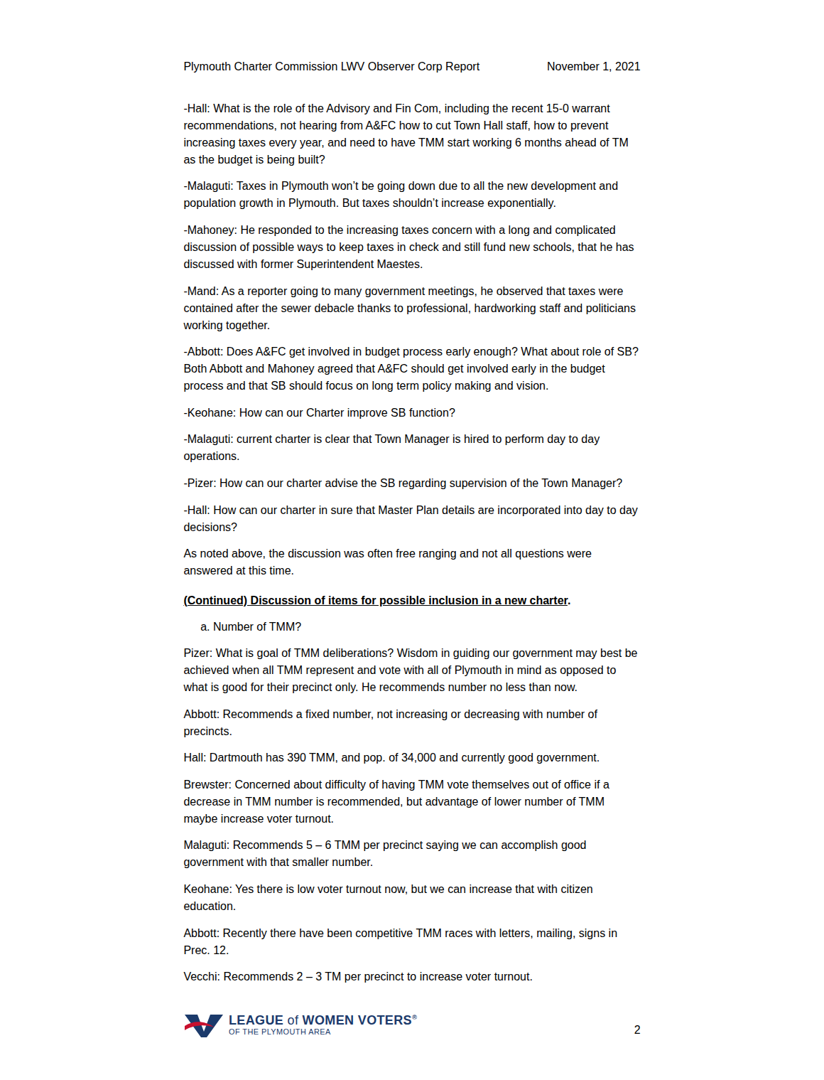Plymouth Charter Commission LWV Observer Corp Report November 1, 2021
-Hall: What is the role of the Advisory and Fin Com, including the recent 15-0 warrant recommendations, not hearing from A&FC how to cut Town Hall staff, how to prevent increasing taxes every year, and need to have TMM start working 6 months ahead of TM as the budget is being built?
-Malaguti: Taxes in Plymouth won’t be going down due to all the new development and population growth in Plymouth. But taxes shouldn’t increase exponentially.
-Mahoney: He responded to the increasing taxes concern with a long and complicated discussion of possible ways to keep taxes in check and still fund new schools, that he has discussed with former Superintendent Maestes.
-Mand: As a reporter going to many government meetings, he observed that taxes were contained after the sewer debacle thanks to professional, hardworking staff and politicians working together.
-Abbott: Does A&FC get involved in budget process early enough? What about role of SB? Both Abbott and Mahoney agreed that A&FC should get involved early in the budget process and that SB should focus on long term policy making and vision.
-Keohane: How can our Charter improve SB function?
-Malaguti: current charter is clear that Town Manager is hired to perform day to day operations.
-Pizer: How can our charter advise the SB regarding supervision of the Town Manager?
-Hall: How can our charter in sure that Master Plan details are incorporated into day to day decisions?
As noted above, the discussion was often free ranging and not all questions were answered at this time.
(Continued) Discussion of items for possible inclusion in a new charter.
Number of TMM?
Pizer: What is goal of TMM deliberations? Wisdom in guiding our government may best be achieved when all TMM represent and vote with all of Plymouth in mind as opposed to what is good for their precinct only. He recommends number no less than now.
Abbott: Recommends a fixed number, not increasing or decreasing with number of precincts.
Hall: Dartmouth has 390 TMM, and pop. of 34,000 and currently good government.
Brewster: Concerned about difficulty of having TMM vote themselves out of office if a decrease in TMM number is recommended, but advantage of lower number of TMM maybe increase voter turnout.
Malaguti: Recommends 5 – 6 TMM per precinct saying we can accomplish good government with that smaller number.
Keohane: Yes there is low voter turnout now, but we can increase that with citizen education.
Abbott: Recently there have been competitive TMM races with letters, mailing, signs in Prec. 12.
Vecchi: Recommends 2 – 3 TM per precinct to increase voter turnout.
LEAGUE of WOMEN VOTERS®
OF THE PLYMOUTH AREA
2